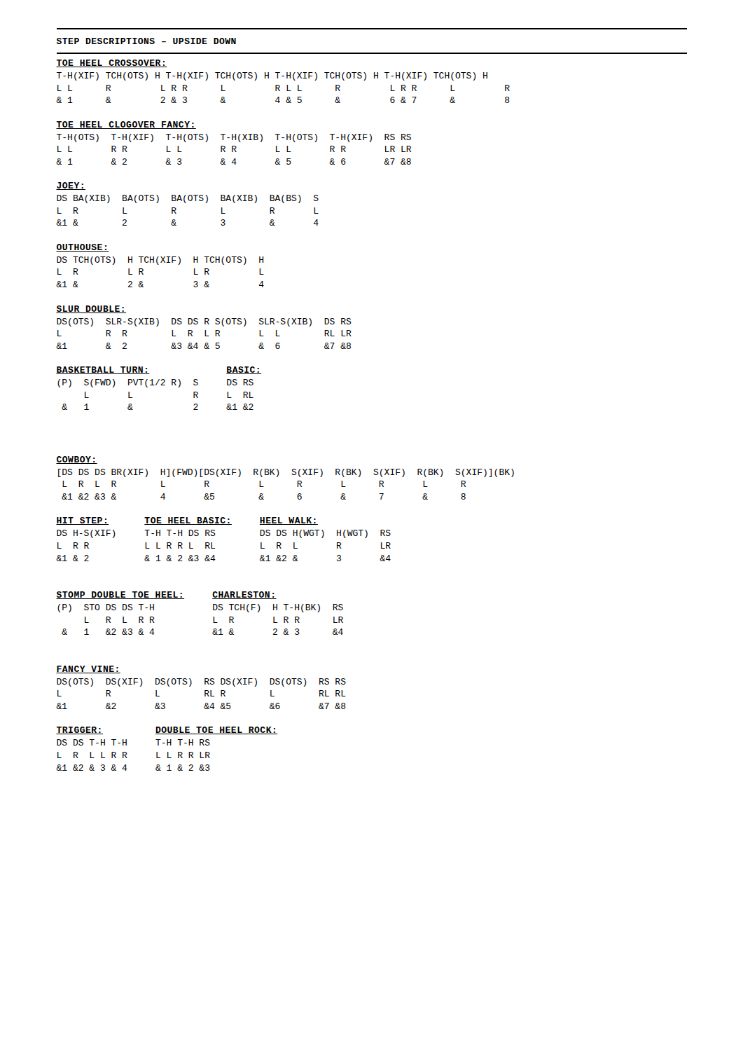STEP DESCRIPTIONS – UPSIDE DOWN
TOE HEEL CROSSOVER:
T-H(XIF) TCH(OTS) H T-H(XIF) TCH(OTS) H T-H(XIF) TCH(OTS) H T-H(XIF) TCH(OTS) H
L L      R         L R R      L         R L L      R         L R R      L         R
& 1      &         2 & 3      &         4 & 5      &         6 & 7      &         8
TOE HEEL CLOGOVER FANCY:
T-H(OTS)  T-H(XIF)  T-H(OTS)  T-H(XIB)  T-H(OTS)  T-H(XIF)  RS RS
L L       R R       L L       R R       L L       R R       LR LR
& 1       & 2       & 3       & 4       & 5       & 6       &7 &8
JOEY:
DS BA(XIB)  BA(OTS)  BA(OTS)  BA(XIB)  BA(BS)  S
L  R        L        R        L        R       L
&1 &        2        &        3        &       4
OUTHOUSE:
DS TCH(OTS)  H TCH(XIF)  H TCH(OTS)  H
L  R         L R         L R         L
&1 &         2 &         3 &         4
SLUR DOUBLE:
DS(OTS)  SLR-S(XIB)  DS DS R S(OTS)  SLR-S(XIB)  DS RS
L        R  R        L  R  L R       L  L        RL LR
&1       &  2        &3 &4 & 5       &  6        &7 &8
BASKETBALL TURN:
(P)  S(FWD)  PVT(1/2 R)  S
     L       L           R
 &   1       &           2
BASIC:
DS RS
L  RL
&1 &2
COWBOY:
[DS DS DS BR(XIF)  H](FWD)[DS(XIF)  R(BK)  S(XIF)  R(BK)  S(XIF)  R(BK)  S(XIF)](BK)
 L  R  L  R        L       R         L      R       L      R       L      R
 &1 &2 &3 &        4       &5        &      6       &      7       &      8
HIT STEP:
DS H-S(XIF)
L  R R
&1 & 2
TOE HEEL BASIC:
T-H T-H DS RS
L L R R L  RL
& 1 & 2 &3 &4
HEEL WALK:
DS DS H(WGT)  H(WGT)  RS
L  R  L       R       LR
&1 &2 &       3       &4
STOMP DOUBLE TOE HEEL:
(P)  STO DS DS T-H
     L   R  L  R R
 &   1   &2 &3 & 4
CHARLESTON:
DS TCH(F)  H T-H(BK)  RS
L  R       L R R      LR
&1 &       2 & 3      &4
FANCY VINE:
DS(OTS)  DS(XIF)  DS(OTS)  RS DS(XIF)  DS(OTS)  RS RS
L        R        L        RL R        L        RL RL
&1       &2       &3       &4 &5       &6       &7 &8
TRIGGER:
DS DS T-H T-H
L  R  L L R R
&1 &2 & 3 & 4
DOUBLE TOE HEEL ROCK:
T-H T-H RS
L L R R LR
& 1 & 2 &3